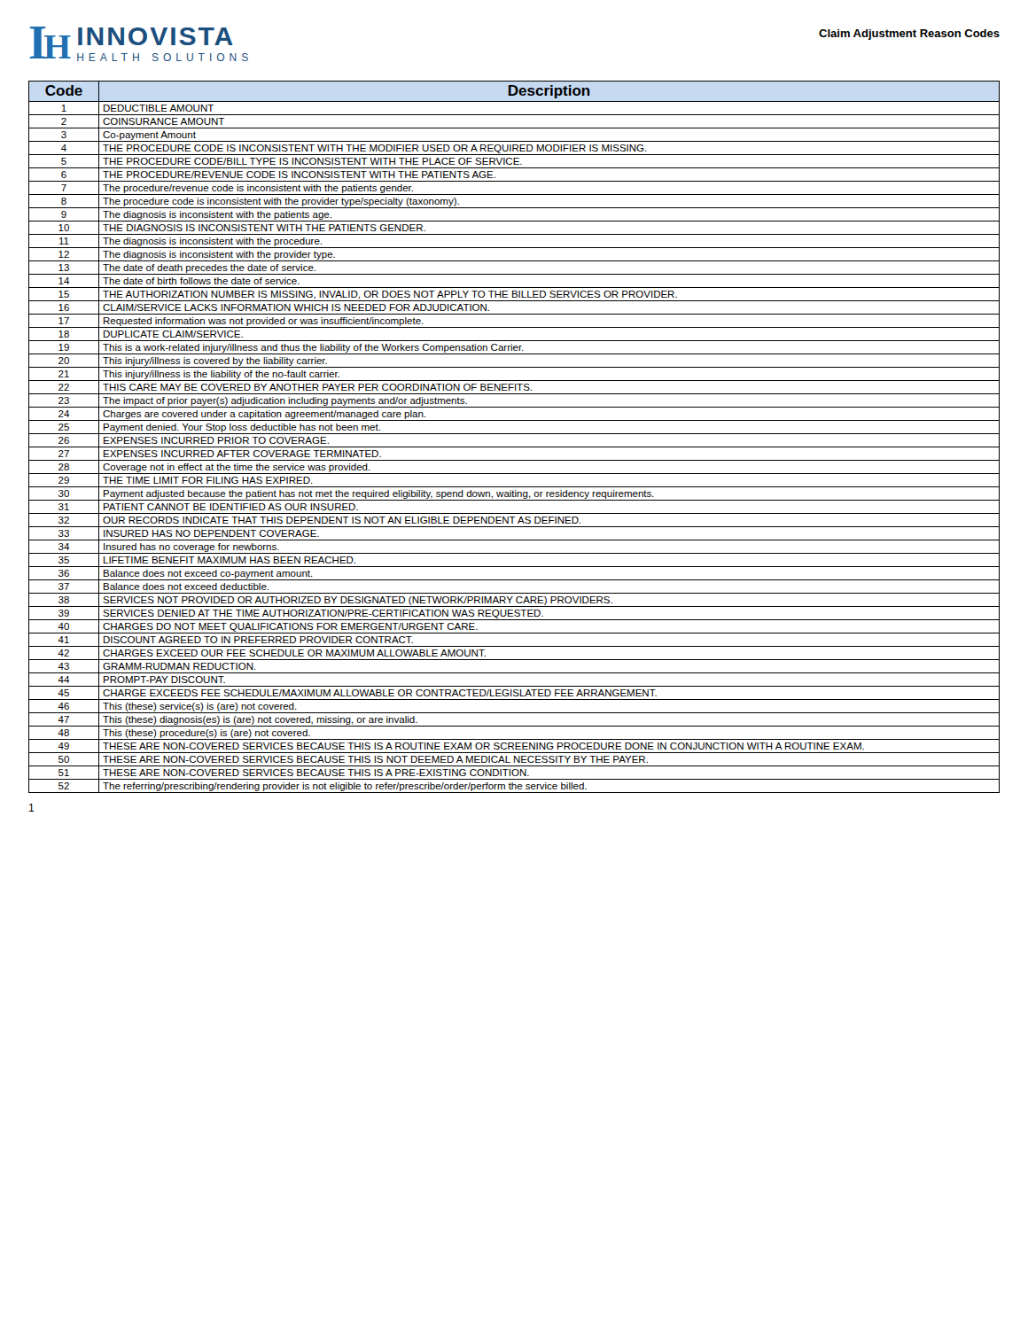IH
INNOVISTA
HEALTH SOLUTIONS
Claim Adjustment Reason Codes
| Code | Description |
| --- | --- |
| 1 | DEDUCTIBLE AMOUNT |
| 2 | COINSURANCE AMOUNT |
| 3 | Co-payment Amount |
| 4 | THE PROCEDURE CODE IS INCONSISTENT WITH THE MODIFIER USED OR A REQUIRED MODIFIER IS MISSING. |
| 5 | THE PROCEDURE CODE/BILL TYPE IS INCONSISTENT WITH THE PLACE OF SERVICE. |
| 6 | THE PROCEDURE/REVENUE CODE IS INCONSISTENT WITH THE PATIENTS AGE. |
| 7 | The procedure/revenue code is inconsistent with the patients gender. |
| 8 | The procedure code is inconsistent with the provider type/specialty (taxonomy). |
| 9 | The diagnosis is inconsistent with the patients age. |
| 10 | THE DIAGNOSIS IS INCONSISTENT WITH THE PATIENTS GENDER. |
| 11 | The diagnosis is inconsistent with the procedure. |
| 12 | The diagnosis is inconsistent with the provider type. |
| 13 | The date of death precedes the date of service. |
| 14 | The date of birth follows the date of service. |
| 15 | THE AUTHORIZATION NUMBER IS MISSING, INVALID, OR DOES NOT APPLY TO THE BILLED SERVICES OR PROVIDER. |
| 16 | CLAIM/SERVICE LACKS INFORMATION WHICH IS NEEDED FOR ADJUDICATION. |
| 17 | Requested information was not provided or was insufficient/incomplete. |
| 18 | DUPLICATE CLAIM/SERVICE. |
| 19 | This is a work-related injury/illness and thus the liability of the Workers Compensation Carrier. |
| 20 | This injury/illness is covered by the liability carrier. |
| 21 | This injury/illness is the liability of the no-fault carrier. |
| 22 | THIS CARE MAY BE COVERED BY ANOTHER PAYER PER COORDINATION OF BENEFITS. |
| 23 | The impact of prior payer(s) adjudication including payments and/or adjustments. |
| 24 | Charges are covered under a capitation agreement/managed care plan. |
| 25 | Payment denied. Your Stop loss deductible has not been met. |
| 26 | EXPENSES INCURRED PRIOR TO COVERAGE. |
| 27 | EXPENSES INCURRED AFTER COVERAGE TERMINATED. |
| 28 | Coverage not in effect at the time the service was provided. |
| 29 | THE TIME LIMIT FOR FILING HAS EXPIRED. |
| 30 | Payment adjusted because the patient has not met the required eligibility, spend down, waiting, or residency requirements. |
| 31 | PATIENT CANNOT BE IDENTIFIED AS OUR INSURED. |
| 32 | OUR RECORDS INDICATE THAT THIS DEPENDENT IS NOT AN ELIGIBLE DEPENDENT AS DEFINED. |
| 33 | INSURED HAS NO DEPENDENT COVERAGE. |
| 34 | Insured has no coverage for newborns. |
| 35 | LIFETIME BENEFIT MAXIMUM HAS BEEN REACHED. |
| 36 | Balance does not exceed co-payment amount. |
| 37 | Balance does not exceed deductible. |
| 38 | SERVICES NOT PROVIDED OR AUTHORIZED BY DESIGNATED (NETWORK/PRIMARY CARE) PROVIDERS. |
| 39 | SERVICES DENIED AT THE TIME AUTHORIZATION/PRE-CERTIFICATION WAS REQUESTED. |
| 40 | CHARGES DO NOT MEET QUALIFICATIONS FOR EMERGENT/URGENT CARE. |
| 41 | DISCOUNT AGREED TO IN PREFERRED PROVIDER CONTRACT. |
| 42 | CHARGES EXCEED OUR FEE SCHEDULE OR MAXIMUM ALLOWABLE AMOUNT. |
| 43 | GRAMM-RUDMAN REDUCTION. |
| 44 | PROMPT-PAY DISCOUNT. |
| 45 | CHARGE EXCEEDS FEE SCHEDULE/MAXIMUM ALLOWABLE OR CONTRACTED/LEGISLATED FEE ARRANGEMENT. |
| 46 | This (these) service(s) is (are) not covered. |
| 47 | This (these) diagnosis(es) is (are) not covered, missing, or are invalid. |
| 48 | This (these) procedure(s) is (are) not covered. |
| 49 | THESE ARE NON-COVERED SERVICES BECAUSE THIS IS A ROUTINE EXAM OR SCREENING PROCEDURE DONE IN CONJUNCTION WITH A ROUTINE EXAM. |
| 50 | THESE ARE NON-COVERED SERVICES BECAUSE THIS IS NOT DEEMED A MEDICAL NECESSITY BY THE PAYER. |
| 51 | THESE ARE NON-COVERED SERVICES BECAUSE THIS IS A PRE-EXISTING CONDITION. |
| 52 | The referring/prescribing/rendering provider is not eligible to refer/prescribe/order/perform the service billed. |
1